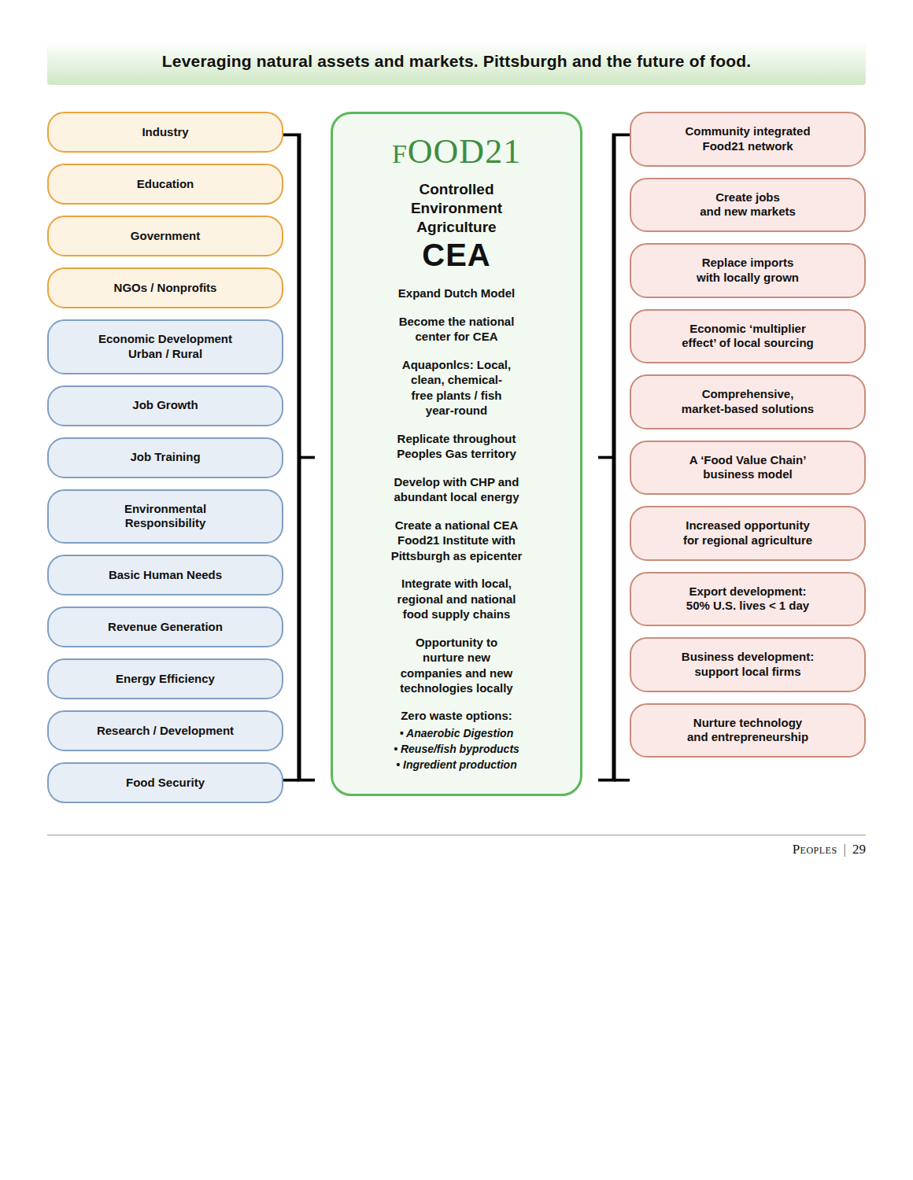Leveraging natural assets and markets. Pittsburgh and the future of food.
Industry
Education
Government
NGOs / Nonprofits
Economic Development
Urban / Rural
Job Growth
Job Training
Environmental
Responsibility
Basic Human Needs
Revenue Generation
Energy Efficiency
Research / Development
Food Security
FOOD21
Controlled
Environment
Agriculture
CEA
Expand Dutch Model
Become the national
center for CEA
Aquaponlcs: Local,
clean, chemical-
free plants / fish
year-round
Replicate throughout
Peoples Gas territory
Develop with CHP and
abundant local energy
Create a national CEA
Food21 Institute with
Pittsburgh as epicenter
Integrate with local,
regional and national
food supply chains
Opportunity to
nurture new
companies and new
technologies locally
Zero waste options:
• Anaerobic Digestion
• Reuse/fish byproducts
• Ingredient production
Community integrated
Food21 network
Create jobs
and new markets
Replace imports
with locally grown
Economic ‘multiplier
effect’ of local sourcing
Comprehensive,
market-based solutions
A ‘Food Value Chain’
business model
Increased opportunity
for regional agriculture
Export development:
50% U.S. lives < 1 day
Business development:
support local firms
Nurture technology
and entrepreneurship
Peoples|29